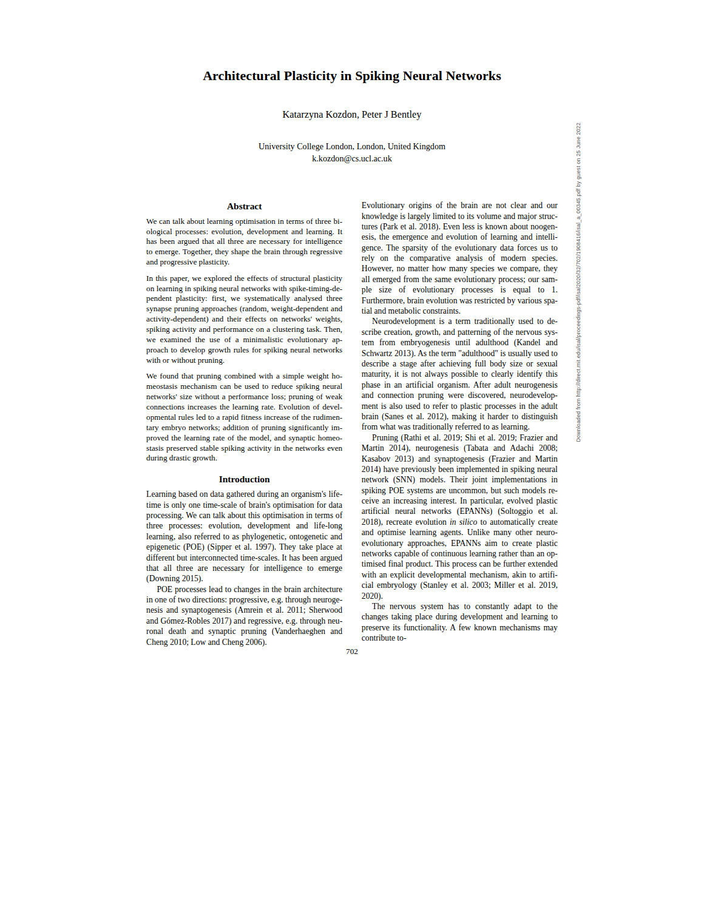Downloaded from http://direct.mit.edu/isal/proceedings-pdf/isal2020/32/702/1908416/isal_a_00345.pdf by guest on 25 June 2022
Architectural Plasticity in Spiking Neural Networks
Katarzyna Kozdon, Peter J Bentley
University College London, London, United Kingdom k.kozdon@cs.ucl.ac.uk
Abstract
We can talk about learning optimisation in terms of three biological processes: evolution, development and learning. It has been argued that all three are necessary for intelligence to emerge. Together, they shape the brain through regressive and progressive plasticity.
In this paper, we explored the effects of structural plasticity on learning in spiking neural networks with spike-timing-dependent plasticity: first, we systematically analysed three synapse pruning approaches (random, weight-dependent and activity-dependent) and their effects on networks' weights, spiking activity and performance on a clustering task. Then, we examined the use of a minimalistic evolutionary approach to develop growth rules for spiking neural networks with or without pruning.
We found that pruning combined with a simple weight homeostasis mechanism can be used to reduce spiking neural networks' size without a performance loss; pruning of weak connections increases the learning rate. Evolution of developmental rules led to a rapid fitness increase of the rudimentary embryo networks; addition of pruning significantly improved the learning rate of the model, and synaptic homeostasis preserved stable spiking activity in the networks even during drastic growth.
Introduction
Learning based on data gathered during an organism's lifetime is only one time-scale of brain's optimisation for data processing. We can talk about this optimisation in terms of three processes: evolution, development and life-long learning, also referred to as phylogenetic, ontogenetic and epigenetic (POE) (Sipper et al. 1997). They take place at different but interconnected time-scales. It has been argued that all three are necessary for intelligence to emerge (Downing 2015).
POE processes lead to changes in the brain architecture in one of two directions: progressive, e.g. through neurogenesis and synaptogenesis (Amrein et al. 2011; Sherwood and Gómez-Robles 2017) and regressive, e.g. through neuronal death and synaptic pruning (Vanderhaeghen and Cheng 2010; Low and Cheng 2006).
Evolutionary origins of the brain are not clear and our knowledge is largely limited to its volume and major structures (Park et al. 2018). Even less is known about noogenesis, the emergence and evolution of learning and intelligence. The sparsity of the evolutionary data forces us to rely on the comparative analysis of modern species. However, no matter how many species we compare, they all emerged from the same evolutionary process; our sample size of evolutionary processes is equal to 1. Furthermore, brain evolution was restricted by various spatial and metabolic constraints.
Neurodevelopment is a term traditionally used to describe creation, growth, and patterning of the nervous system from embryogenesis until adulthood (Kandel and Schwartz 2013). As the term "adulthood" is usually used to describe a stage after achieving full body size or sexual maturity, it is not always possible to clearly identify this phase in an artificial organism. After adult neurogenesis and connection pruning were discovered, neurodevelopment is also used to refer to plastic processes in the adult brain (Sanes et al. 2012), making it harder to distinguish from what was traditionally referred to as learning.
Pruning (Rathi et al. 2019; Shi et al. 2019; Frazier and Martin 2014), neurogenesis (Tabata and Adachi 2008; Kasabov 2013) and synaptogenesis (Frazier and Martin 2014) have previously been implemented in spiking neural network (SNN) models. Their joint implementations in spiking POE systems are uncommon, but such models receive an increasing interest. In particular, evolved plastic artificial neural networks (EPANNs) (Soltoggio et al. 2018), recreate evolution in silico to automatically create and optimise learning agents. Unlike many other neuro-evolutionary approaches, EPANNs aim to create plastic networks capable of continuous learning rather than an optimised final product. This process can be further extended with an explicit developmental mechanism, akin to artificial embryology (Stanley et al. 2003; Miller et al. 2019, 2020).
The nervous system has to constantly adapt to the changes taking place during development and learning to preserve its functionality. A few known mechanisms may contribute to-
702